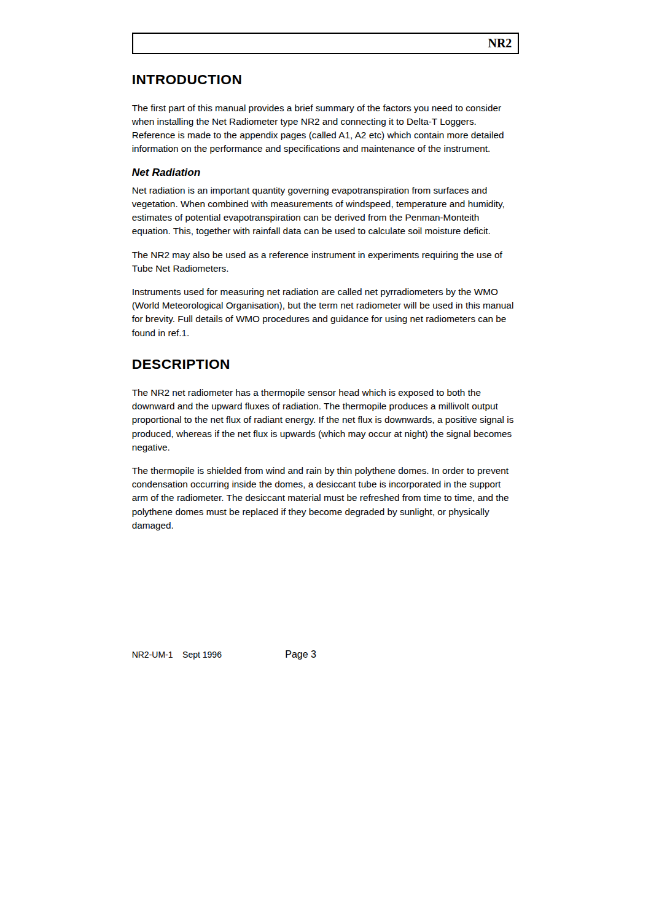NR2
INTRODUCTION
The first part of this manual provides a brief summary of the factors you need to consider when installing the Net Radiometer type NR2 and connecting it to Delta-T Loggers. Reference is made to the appendix pages (called A1, A2 etc) which contain more detailed information on the performance and specifications and maintenance of the instrument.
Net Radiation
Net radiation is an important quantity governing evapotranspiration from surfaces and vegetation. When combined with measurements of windspeed, temperature and humidity, estimates of potential evapotranspiration can be derived from the Penman-Monteith equation. This, together with rainfall data can be used to calculate soil moisture deficit.
The NR2 may also be used as a reference instrument in experiments requiring the use of Tube Net Radiometers.
Instruments used for measuring net radiation are called net pyrradiometers by the WMO (World Meteorological Organisation), but the term net radiometer will be used in this manual for brevity. Full details of WMO procedures and guidance for using net radiometers can be found in ref.1.
DESCRIPTION
The NR2 net radiometer has a thermopile sensor head which is exposed to both the downward and the upward fluxes of radiation. The thermopile produces a millivolt output proportional to the net flux of radiant energy. If the net flux is downwards, a positive signal is produced, whereas if the net flux is upwards (which may occur at night) the signal becomes negative.
The thermopile is shielded from wind and rain by thin polythene domes. In order to prevent condensation occurring inside the domes, a desiccant tube is incorporated in the support arm of the radiometer. The desiccant material must be refreshed from time to time, and the polythene domes must be replaced if they become degraded by sunlight, or physically damaged.
NR2-UM-1 Sept 1996
Page 3